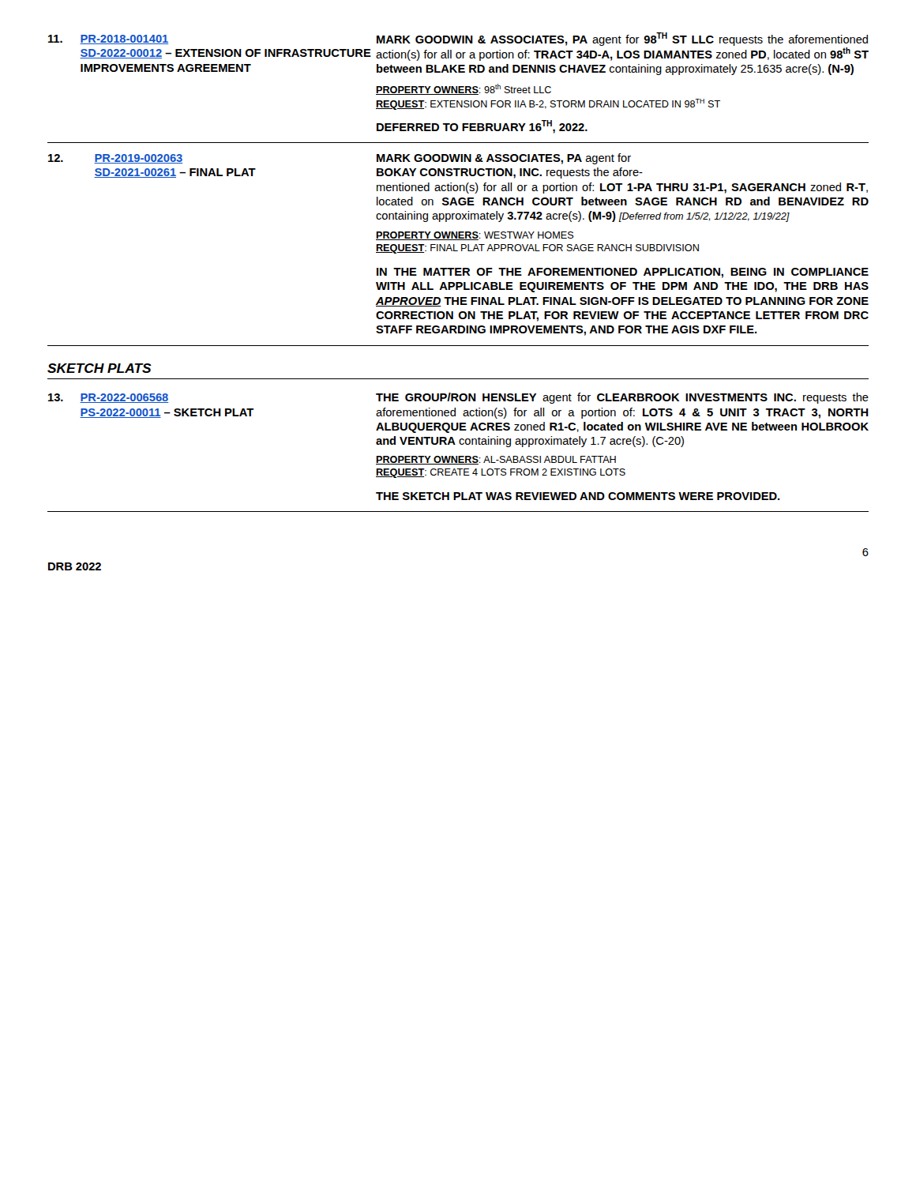| 11. | PR-2018-001401 SD-2022-00012 – EXTENSION OF INFRASTRUCTURE IMPROVEMENTS AGREEMENT | MARK GOODWIN & ASSOCIATES, PA agent for 98 TH ST LLC requests the aforementioned action(s) for all or a portion of: TRACT 34D-A, LOS DIAMANTES zoned PD , located on 98 th ST between BLAKE RD and DENNIS CHAVEZ containing approximately 25.1635 acre(s). (N-9) PROPERTY OWNERS : 98 th Street LLC REQUEST : EXTENSION FOR IIA B-2, STORM DRAIN LOCATED IN 98 TH ST DEFERRED TO FEBRUARY 16 TH , 2022. |
| 12. | PR-2019-002063 SD-2021-00261 – FINAL PLAT | MARK GOODWIN & ASSOCIATES, PA agent for BOKAY CONSTRUCTION, INC. requests the afore- mentioned action(s) for all or a portion of: LOT 1-PA THRU 31-P1, SAGERANCH zoned R-T , located on SAGE RANCH COURT between SAGE RANCH RD and BENAVIDEZ RD containing approximately 3.7742 acre(s). (M-9) [Deferred from 1/5/2, 1/12/22, 1/19/22] PROPERTY OWNERS : WESTWAY HOMES REQUEST : FINAL PLAT APPROVAL FOR SAGE RANCH SUBDIVISION IN THE MATTER OF THE AFOREMENTIONED APPLICATION, BEING IN COMPLIANCE WITH ALL APPLICABLE EQUIREMENTS OF THE DPM AND THE IDO, THE DRB HAS APPROVED THE FINAL PLAT. FINAL SIGN-OFF IS DELEGATED TO PLANNING FOR ZONE CORRECTION ON THE PLAT, FOR REVIEW OF THE ACCEPTANCE LETTER FROM DRC STAFF REGARDING IMPROVEMENTS, AND FOR THE AGIS DXF FILE. |
SKETCH PLATS
| 13. | PR-2022-006568 PS-2022-00011 – SKETCH PLAT | THE GROUP/RON HENSLEY agent for CLEARBROOK INVESTMENTS INC. requests the aforementioned action(s) for all or a portion of: LOTS 4 & 5 UNIT 3 TRACT 3, NORTH ALBUQUERQUE ACRES zoned R1-C , located on WILSHIRE AVE NE between HOLBROOK and VENTURA containing approximately 1.7 acre(s). (C-20) PROPERTY OWNERS : AL-SABASSI ABDUL FATTAH REQUEST : CREATE 4 LOTS FROM 2 EXISTING LOTS THE SKETCH PLAT WAS REVIEWED AND COMMENTS WERE PROVIDED. |
6 DRB 2022